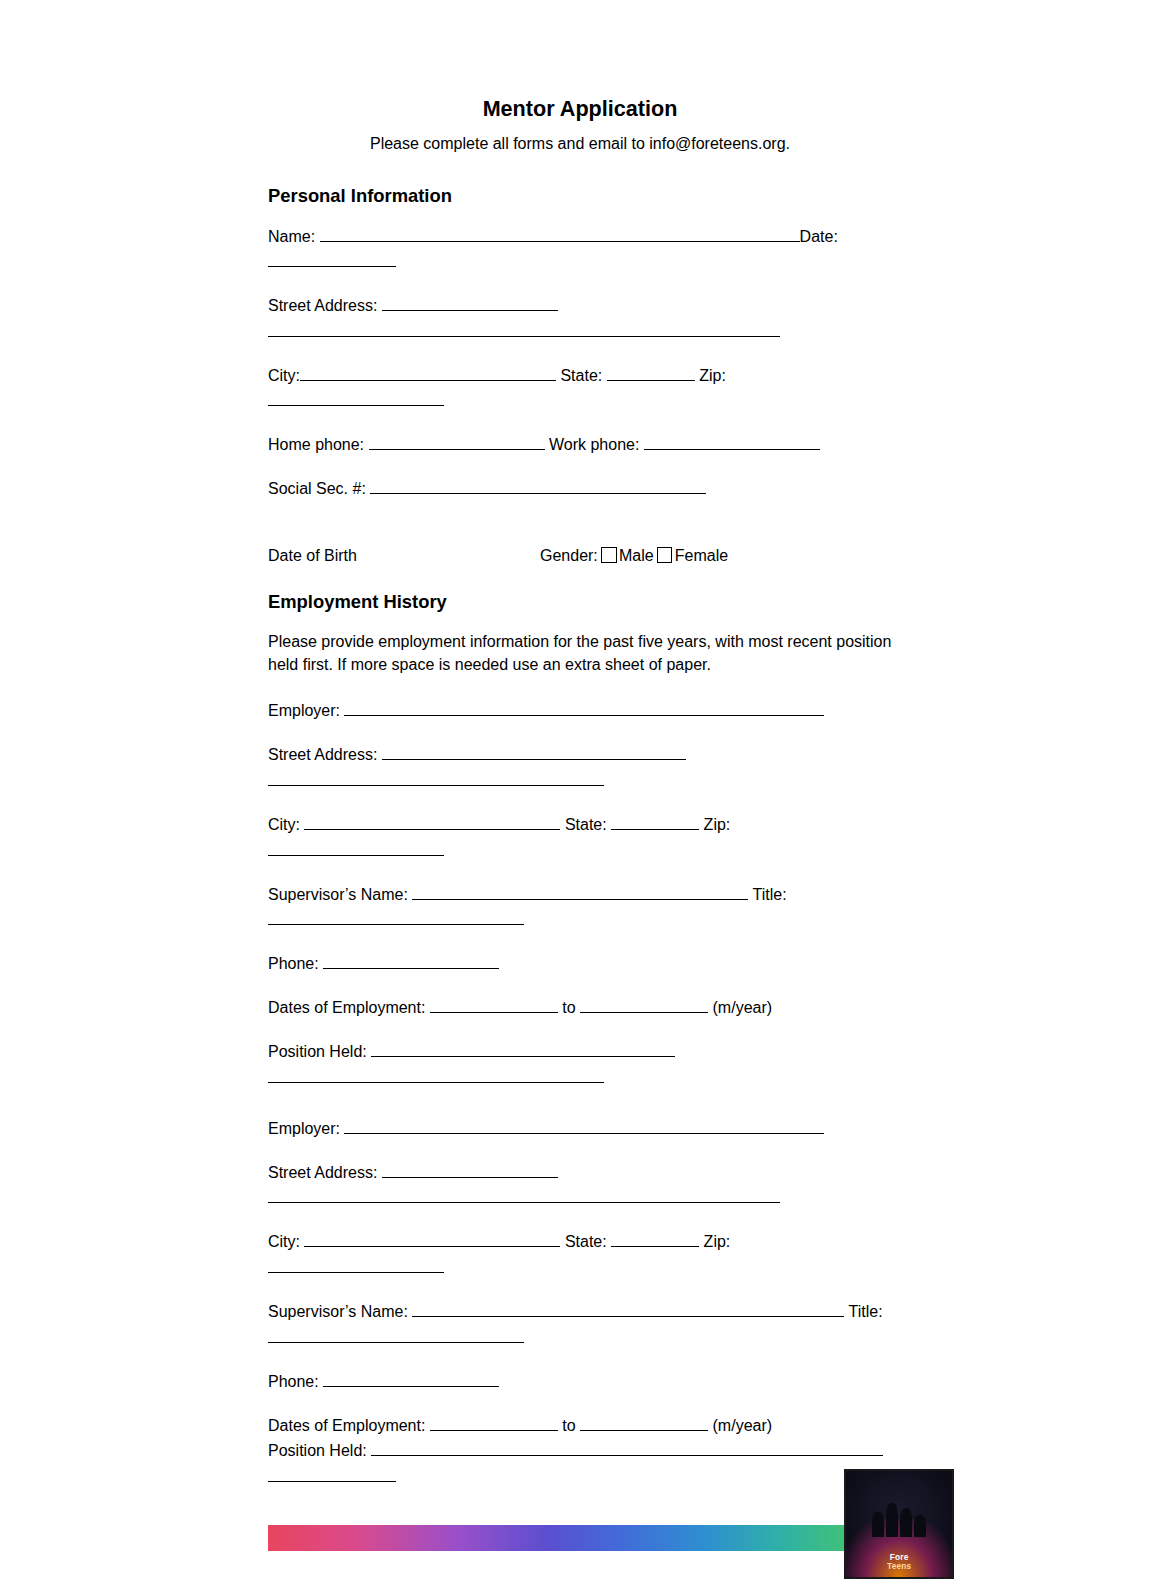Mentor Application
Please complete all forms and email to info@foreteens.org.
Personal Information
Name: Date:
Street Address:
City: State: Zip:
Home phone: Work phone:
Social Sec. #:
Date of Birth Gender: Male Female
Employment History
Please provide employment information for the past five years, with most recent position held first. If more space is needed use an extra sheet of paper.
Employer:
Street Address:
City: State: Zip:
Supervisor’s Name: Title:
Phone:
Dates of Employment: to (m/year)
Position Held:
Employer:
Street Address:
City: State: Zip:
Supervisor’s Name: Title:
Phone:
Dates of Employment: to (m/year)
Position Held:
ForeTeens